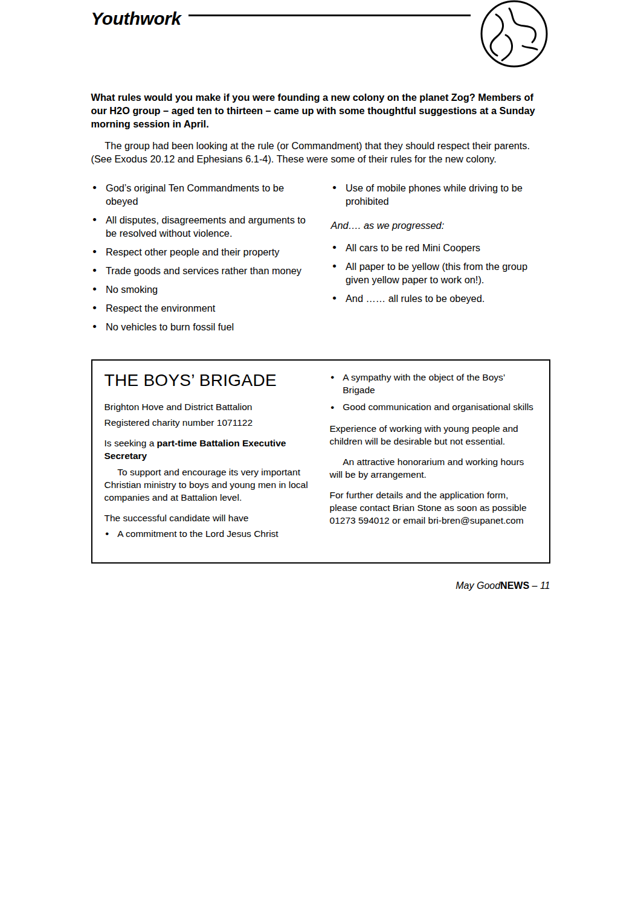Youthwork
What rules would you make if you were founding a new colony on the planet Zog? Members of our H2O group – aged ten to thirteen – came up with some thoughtful suggestions at a Sunday morning session in April.
The group had been looking at the rule (or Commandment) that they should respect their parents. (See Exodus 20.12 and Ephesians 6.1-4). These were some of their rules for the new colony.
God’s original Ten Commandments to be obeyed
All disputes, disagreements and arguments to be resolved without violence.
Respect other people and their property
Trade goods and services rather than money
No smoking
Respect the environment
No vehicles to burn fossil fuel
Use of mobile phones while driving to be prohibited
And…. as we progressed:
All cars to be red Mini Coopers
All paper to be yellow (this from the group given yellow paper to work on!).
And …… all rules to be obeyed.
THE BOYS’ BRIGADE
Brighton Hove and District Battalion
Registered charity number 1071122
Is seeking a part-time Battalion Executive Secretary
To support and encourage its very important Christian ministry to boys and young men in local companies and at Battalion level.
The successful candidate will have
A commitment to the Lord Jesus Christ
A sympathy with the object of the Boys’ Brigade
Good communication and organisational skills
Experience of working with young people and children will be desirable but not essential.
An attractive honorarium and working hours will be by arrangement.
For further details and the application form, please contact Brian Stone as soon as possible 01273 594012 or email bri-bren@supanet.com
May Good NEWS – 11